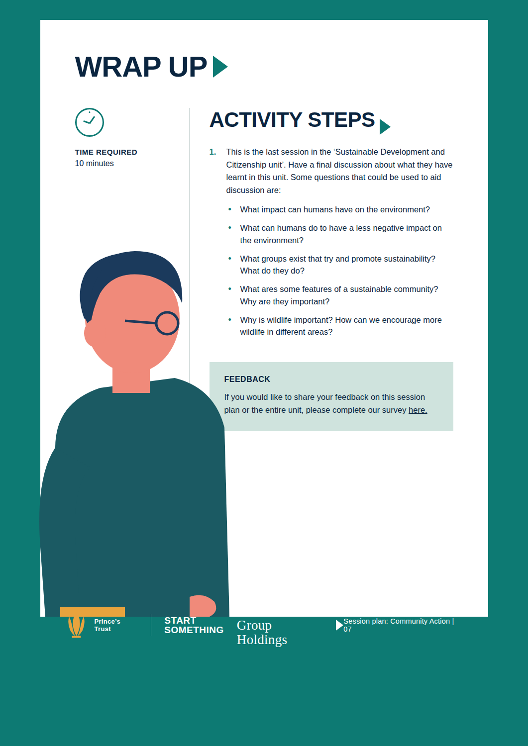Wrap Up
Time Required
10 minutes
Activity Steps
This is the last session in the ‘Sustainable Development and Citizenship unit’. Have a final discussion about what they have learnt in this unit. Some questions that could be used to aid discussion are:
What impact can humans have on the environment?
What can humans do to have a less negative impact on the environment?
What groups exist that try and promote sustainability? What do they do?
What ares some features of a sustainable community? Why are they important?
Why is wildlife important? How can we encourage more wildlife in different areas?
Feedback
If you would like to share your feedback on this session plan or the entire unit, please complete our survey here.
Prince’s Trust
START
SOMETHING
Howden Group
Holdings
Session plan: Community Action | 07